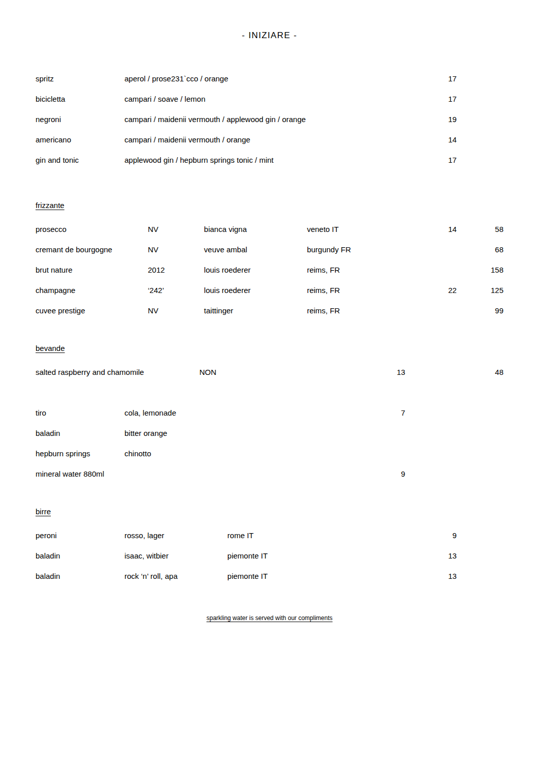- INIZIARE -
| spritz | aperol / prose231`cco / orange | 17 | |
| bicicletta | campari / soave / lemon | 17 | |
| negroni | campari / maidenii vermouth / applewood gin / orange | 19 | |
| americano | campari / maidenii vermouth / orange | 14 | |
| gin and tonic | applewood gin / hepburn springs tonic / mint | 17 | |
frizzante
| prosecco | NV | bianca vigna | veneto IT | 14 | 58 |
| cremant de bourgogne | NV | veuve ambal | burgundy FR | | 68 |
| brut nature | 2012 | louis roederer | reims, FR | | 158 |
| champagne | ‘242’ | louis roederer | reims, FR | 22 | 125 |
| cuvee prestige | NV | taittinger | reims, FR | | 99 |
bevande
| salted raspberry and chamomile | NON | 13 | 48 |
| tiro | cola, lemonade | 7 | |
| baladin | bitter orange | | |
| hepburn springs | chinotto | | |
| mineral water 880ml | 9 | |
birre
| peroni | rosso, lager | rome IT | 9 | |
| baladin | isaac, witbier | piemonte IT | 13 | |
| baladin | rock ‘n’ roll, apa | piemonte IT | 13 | |
sparkling water is served with our compliments